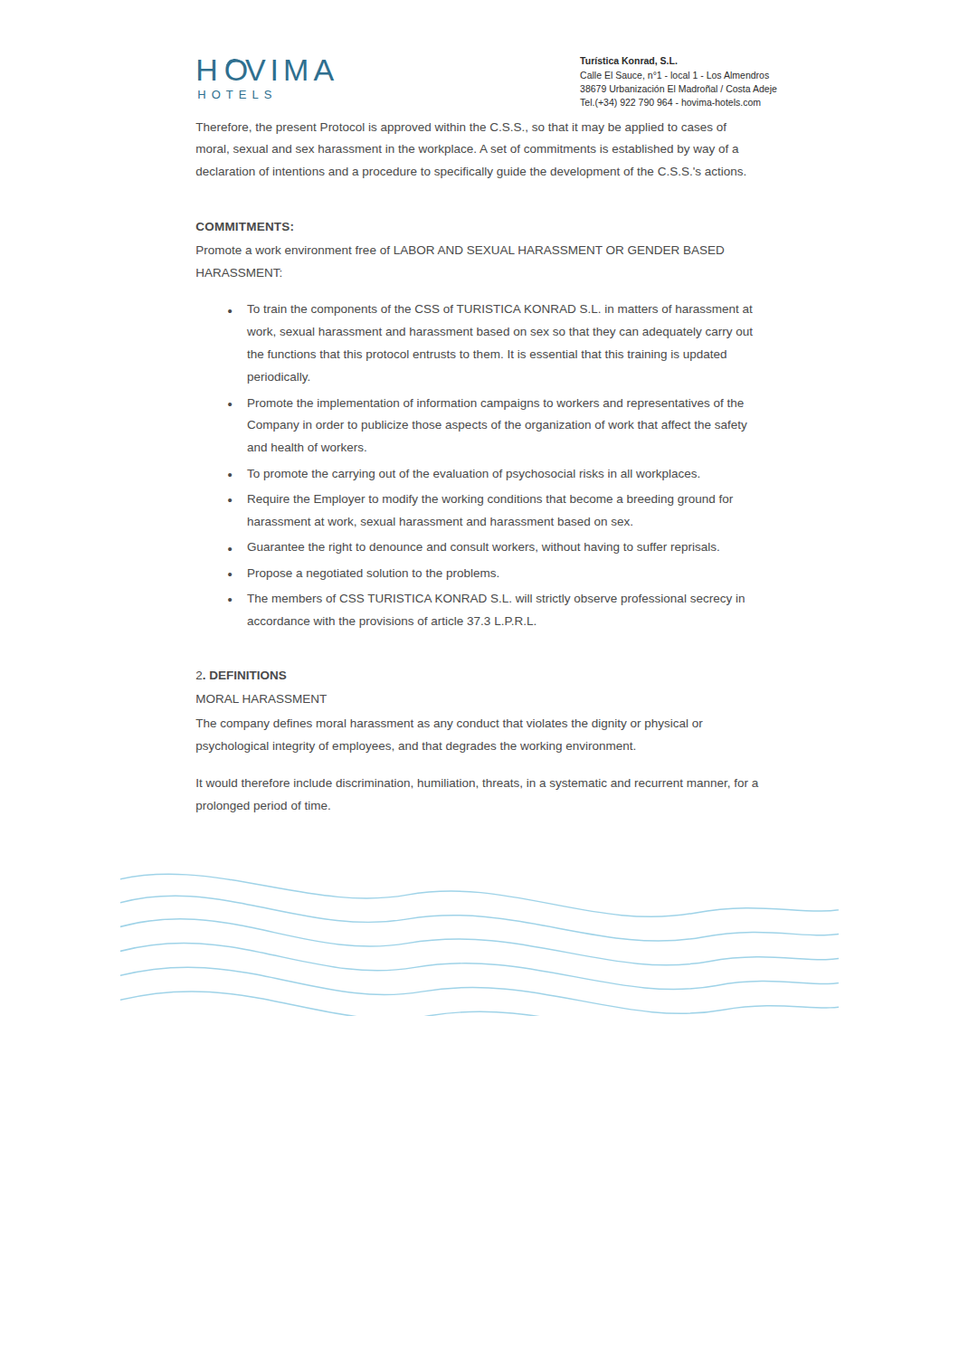HOVIMA
HOTELS
Turística Konrad, S.L.
Calle El Sauce, n°1 - local 1 - Los Almendros
38679 Urbanización El Madroñal / Costa Adeje
Tel.(+34) 922 790 964 - hovima-hotels.com
Therefore, the present Protocol is approved within the C.S.S., so that it may be applied to cases of moral, sexual and sex harassment in the workplace. A set of commitments is established by way of a declaration of intentions and a procedure to specifically guide the development of the C.S.S.'s actions.
COMMITMENTS:
Promote a work environment free of LABOR AND SEXUAL HARASSMENT OR GENDER BASED HARASSMENT:
To train the components of the CSS of TURISTICA KONRAD S.L. in matters of harassment at work, sexual harassment and harassment based on sex so that they can adequately carry out the functions that this protocol entrusts to them. It is essential that this training is updated periodically.
Promote the implementation of information campaigns to workers and representatives of the Company in order to publicize those aspects of the organization of work that affect the safety and health of workers.
To promote the carrying out of the evaluation of psychosocial risks in all workplaces.
Require the Employer to modify the working conditions that become a breeding ground for harassment at work, sexual harassment and harassment based on sex.
Guarantee the right to denounce and consult workers, without having to suffer reprisals.
Propose a negotiated solution to the problems.
The members of CSS TURISTICA KONRAD S.L. will strictly observe professional secrecy in accordance with the provisions of article 37.3 L.P.R.L.
2. DEFINITIONS
MORAL HARASSMENT
The company defines moral harassment as any conduct that violates the dignity or physical or psychological integrity of employees, and that degrades the working environment.
It would therefore include discrimination, humiliation, threats, in a systematic and recurrent manner, for a prolonged period of time.